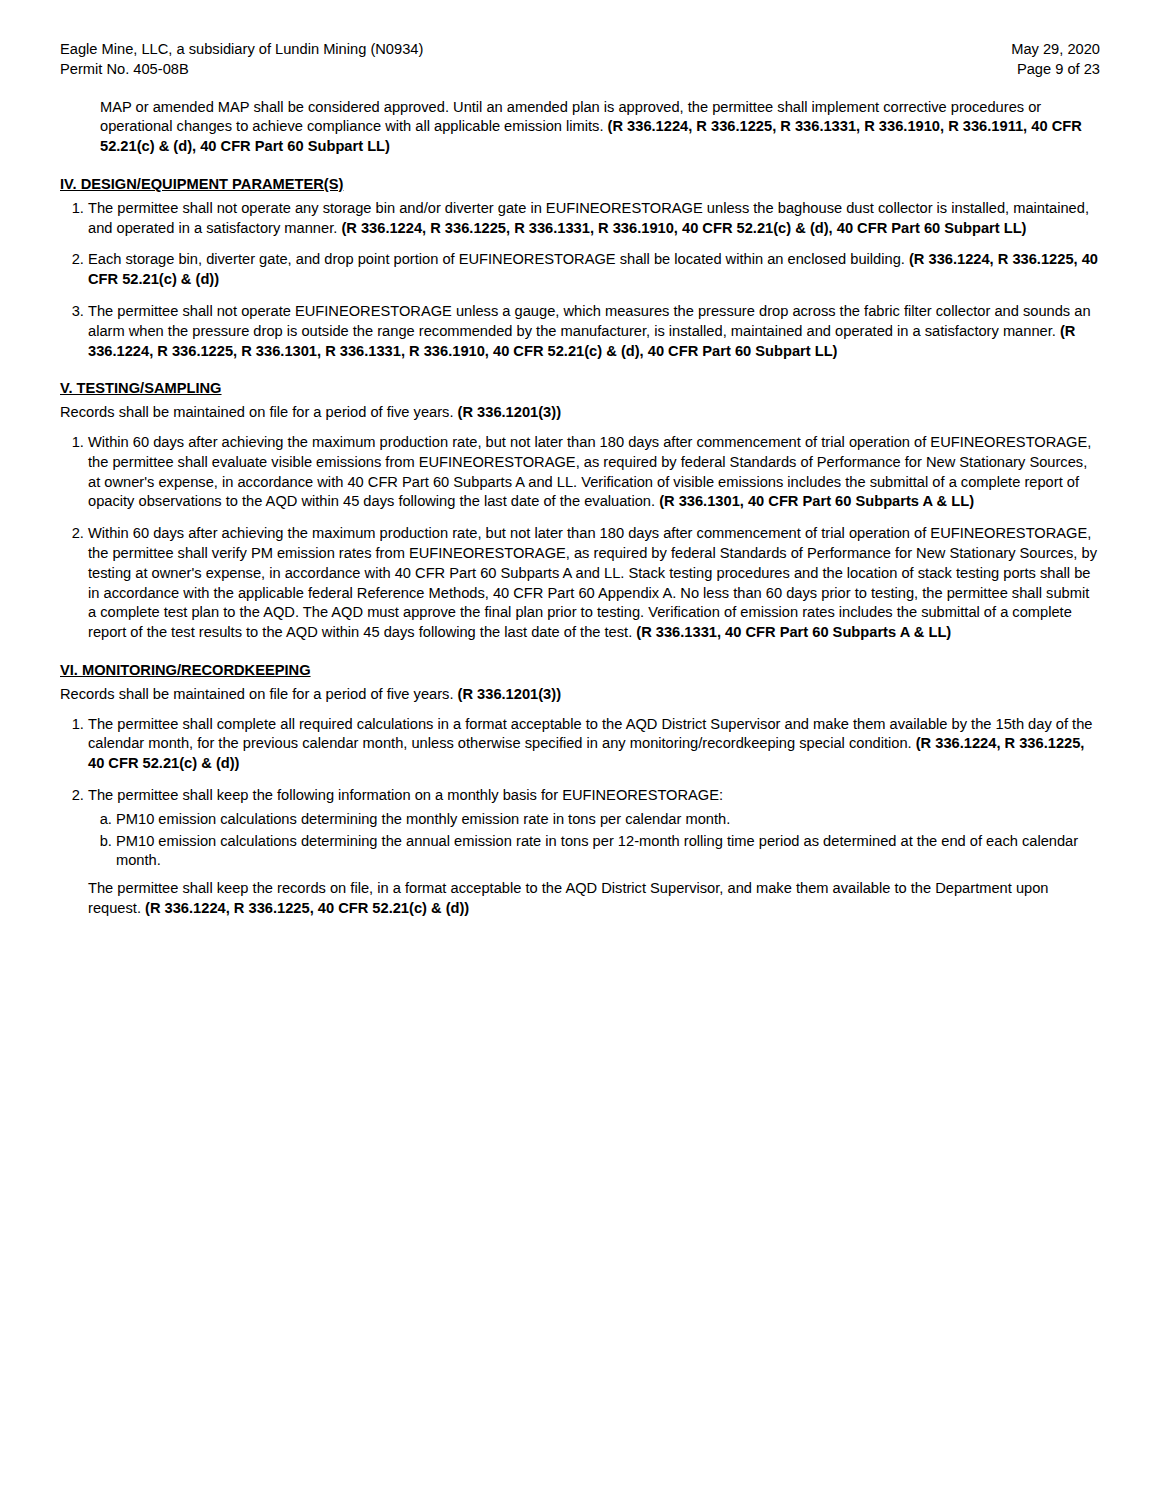Eagle Mine, LLC, a subsidiary of Lundin Mining (N0934)
Permit No. 405-08B
May 29, 2020
Page 9 of 23
MAP or amended MAP shall be considered approved. Until an amended plan is approved, the permittee shall implement corrective procedures or operational changes to achieve compliance with all applicable emission limits. (R 336.1224, R 336.1225, R 336.1331, R 336.1910, R 336.1911, 40 CFR 52.21(c) & (d), 40 CFR Part 60 Subpart LL)
IV. DESIGN/EQUIPMENT PARAMETER(S)
The permittee shall not operate any storage bin and/or diverter gate in EUFINEORESTORAGE unless the baghouse dust collector is installed, maintained, and operated in a satisfactory manner. (R 336.1224, R 336.1225, R 336.1331, R 336.1910, 40 CFR 52.21(c) & (d), 40 CFR Part 60 Subpart LL)
Each storage bin, diverter gate, and drop point portion of EUFINEORESTORAGE shall be located within an enclosed building. (R 336.1224, R 336.1225, 40 CFR 52.21(c) & (d))
The permittee shall not operate EUFINEORESTORAGE unless a gauge, which measures the pressure drop across the fabric filter collector and sounds an alarm when the pressure drop is outside the range recommended by the manufacturer, is installed, maintained and operated in a satisfactory manner. (R 336.1224, R 336.1225, R 336.1301, R 336.1331, R 336.1910, 40 CFR 52.21(c) & (d), 40 CFR Part 60 Subpart LL)
V. TESTING/SAMPLING
Records shall be maintained on file for a period of five years. (R 336.1201(3))
Within 60 days after achieving the maximum production rate, but not later than 180 days after commencement of trial operation of EUFINEORESTORAGE, the permittee shall evaluate visible emissions from EUFINEORESTORAGE, as required by federal Standards of Performance for New Stationary Sources, at owner's expense, in accordance with 40 CFR Part 60 Subparts A and LL. Verification of visible emissions includes the submittal of a complete report of opacity observations to the AQD within 45 days following the last date of the evaluation. (R 336.1301, 40 CFR Part 60 Subparts A & LL)
Within 60 days after achieving the maximum production rate, but not later than 180 days after commencement of trial operation of EUFINEORESTORAGE, the permittee shall verify PM emission rates from EUFINEORESTORAGE, as required by federal Standards of Performance for New Stationary Sources, by testing at owner's expense, in accordance with 40 CFR Part 60 Subparts A and LL. Stack testing procedures and the location of stack testing ports shall be in accordance with the applicable federal Reference Methods, 40 CFR Part 60 Appendix A. No less than 60 days prior to testing, the permittee shall submit a complete test plan to the AQD. The AQD must approve the final plan prior to testing. Verification of emission rates includes the submittal of a complete report of the test results to the AQD within 45 days following the last date of the test. (R 336.1331, 40 CFR Part 60 Subparts A & LL)
VI. MONITORING/RECORDKEEPING
Records shall be maintained on file for a period of five years. (R 336.1201(3))
The permittee shall complete all required calculations in a format acceptable to the AQD District Supervisor and make them available by the 15th day of the calendar month, for the previous calendar month, unless otherwise specified in any monitoring/recordkeeping special condition. (R 336.1224, R 336.1225, 40 CFR 52.21(c) & (d))
The permittee shall keep the following information on a monthly basis for EUFINEORESTORAGE:
PM10 emission calculations determining the monthly emission rate in tons per calendar month.
PM10 emission calculations determining the annual emission rate in tons per 12-month rolling time period as determined at the end of each calendar month.
The permittee shall keep the records on file, in a format acceptable to the AQD District Supervisor, and make them available to the Department upon request. (R 336.1224, R 336.1225, 40 CFR 52.21(c) & (d))